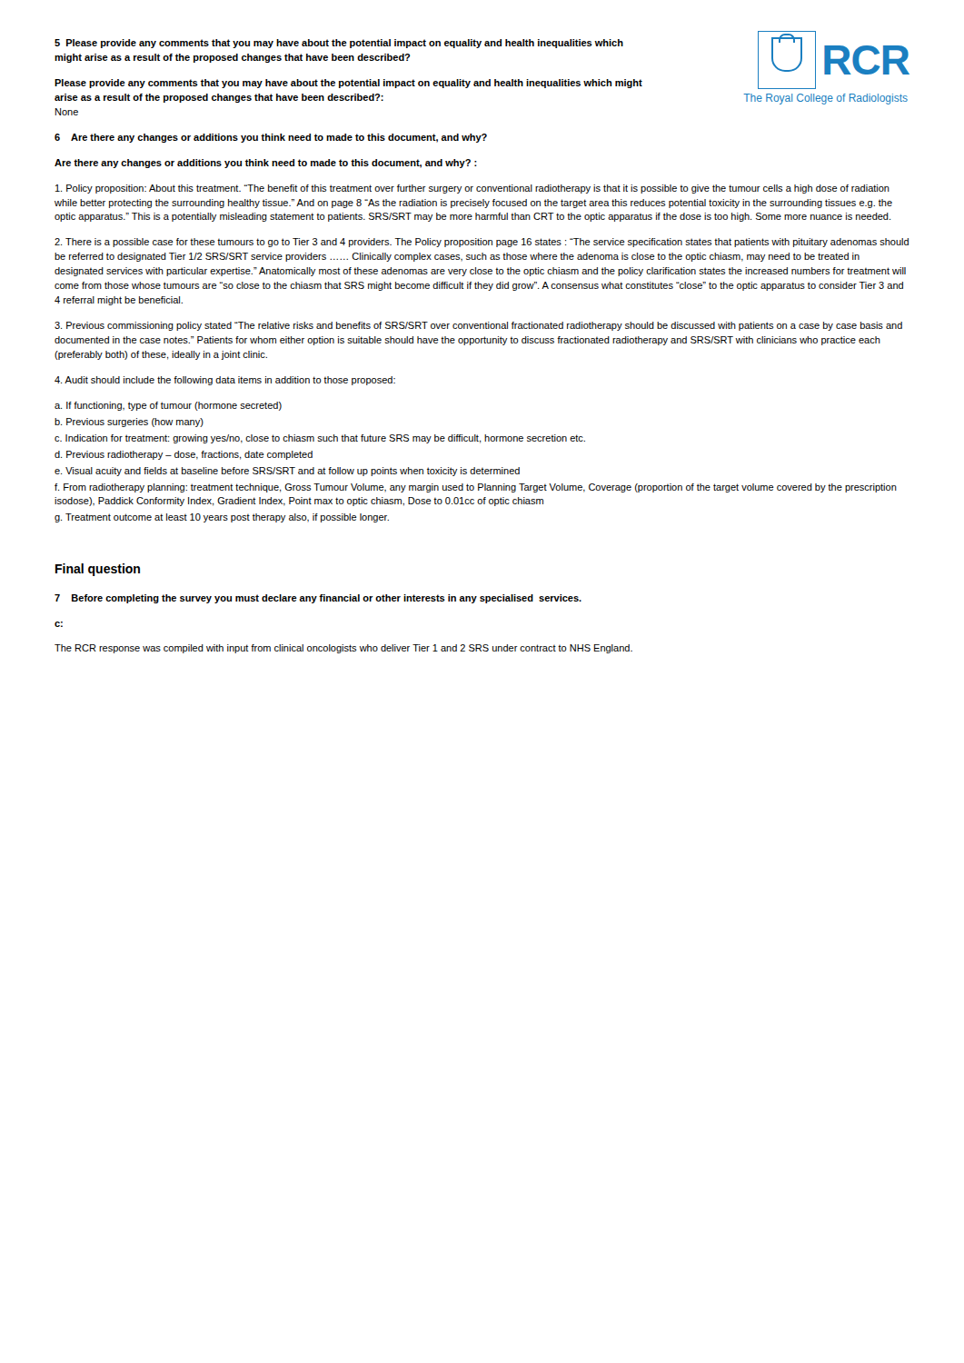RCR
The Royal College of Radiologists
5 Please provide any comments that you may have about the potential impact on equality and health inequalities which might arise as a result of the proposed changes that have been described?
Please provide any comments that you may have about the potential impact on equality and health inequalities which might arise as a result of the proposed changes that have been described?:
None
6 Are there any changes or additions you think need to made to this document, and why?
Are there any changes or additions you think need to made to this document, and why? :
1. Policy proposition: About this treatment. “The benefit of this treatment over further surgery or conventional radiotherapy is that it is possible to give the tumour cells a high dose of radiation while better protecting the surrounding healthy tissue.” And on page 8 “As the radiation is precisely focused on the target area this reduces potential toxicity in the surrounding tissues e.g. the optic apparatus.” This is a potentially misleading statement to patients. SRS/SRT may be more harmful than CRT to the optic apparatus if the dose is too high. Some more nuance is needed.
2. There is a possible case for these tumours to go to Tier 3 and 4 providers. The Policy proposition page 16 states : “The service specification states that patients with pituitary adenomas should be referred to designated Tier 1/2 SRS/SRT service providers …… Clinically complex cases, such as those where the adenoma is close to the optic chiasm, may need to be treated in designated services with particular expertise.” Anatomically most of these adenomas are very close to the optic chiasm and the policy clarification states the increased numbers for treatment will come from those whose tumours are “so close to the chiasm that SRS might become difficult if they did grow”. A consensus what constitutes “close” to the optic apparatus to consider Tier 3 and 4 referral might be beneficial.
3. Previous commissioning policy stated “The relative risks and benefits of SRS/SRT over conventional fractionated radiotherapy should be discussed with patients on a case by case basis and documented in the case notes.” Patients for whom either option is suitable should have the opportunity to discuss fractionated radiotherapy and SRS/SRT with clinicians who practice each (preferably both) of these, ideally in a joint clinic.
4. Audit should include the following data items in addition to those proposed:
a. If functioning, type of tumour (hormone secreted)
b. Previous surgeries (how many)
c. Indication for treatment: growing yes/no, close to chiasm such that future SRS may be difficult, hormone secretion etc.
d. Previous radiotherapy – dose, fractions, date completed
e. Visual acuity and fields at baseline before SRS/SRT and at follow up points when toxicity is determined
f. From radiotherapy planning: treatment technique, Gross Tumour Volume, any margin used to Planning Target Volume, Coverage (proportion of the target volume covered by the prescription isodose), Paddick Conformity Index, Gradient Index, Point max to optic chiasm, Dose to 0.01cc of optic chiasm
g. Treatment outcome at least 10 years post therapy also, if possible longer.
Final question
7 Before completing the survey you must declare any financial or other interests in any specialised services.
c:
The RCR response was compiled with input from clinical oncologists who deliver Tier 1 and 2 SRS under contract to NHS England.